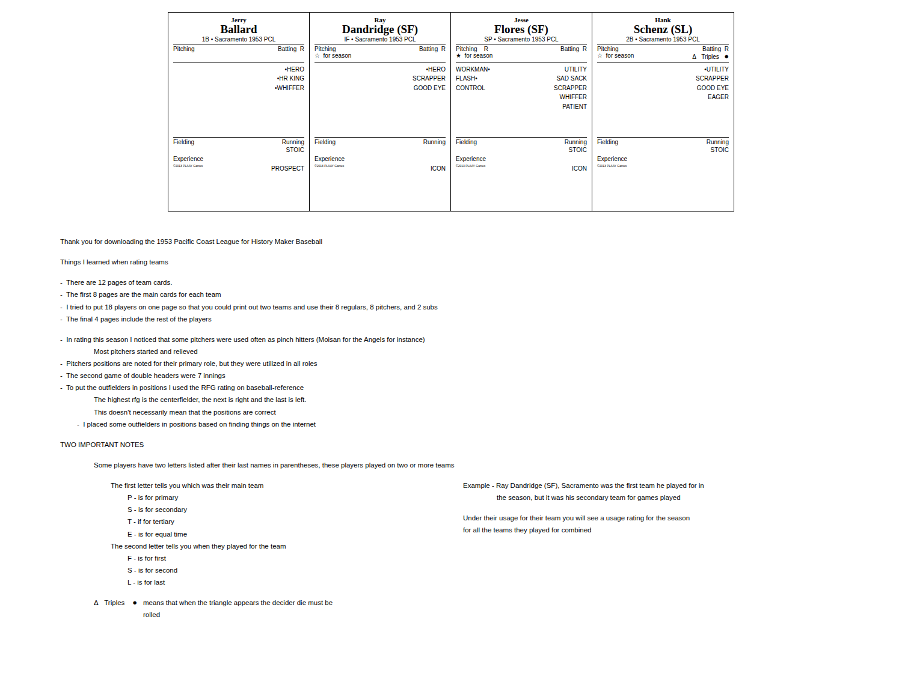Jerry
Ballard
1B • Sacramento 1953 PCL
Pitching Batting R
•HERO
•HR KING
•WHIFFER
Fielding Running
STOIC
Experience
©2013 PLAAY Games PROSPECT
Ray
Dandridge (SF)
IF • Sacramento 1953 PCL
Pitching Batting R
☆ for season
•HERO
SCRAPPER
GOOD EYE
Fielding Running
Experience
©2013 PLAAY Games ICON
Jesse
Flores (SF)
SP • Sacramento 1953 PCL
Pitching R Batting R
★ for season
WORKMAN•UTILITY
FLASH•SAD SACK
CONTROL SCRAPPER
WHIFFER
PATIENT
Fielding Running
STOIC
Experience
©2013 PLAAY Games ICON
Hank
Schenz (SL)
2B • Sacramento 1953 PCL
Pitching Batting R
☆ for season Δ Triples ●
•UTILITY
SCRAPPER
GOOD EYE
EAGER
Fielding Running
STOIC
Experience
©2013 PLAAY Games
Thank you for downloading the 1953 Pacific Coast League for History Maker Baseball
Things I learned when rating teams
- There are 12 pages of team cards.
- The first 8 pages are the main cards for each team
- I tried to put 18 players on one page so that you could print out two teams and use their 8 regulars, 8 pitchers, and 2 subs
- The final 4 pages include the rest of the players
- In rating this season I noticed that some pitchers were used often as pinch hitters (Moisan for the Angels for instance)
Most pitchers started and relieved
- Pitchers positions are noted for their primary role, but they were utilized in all roles
- The second game of double headers were 7 innings
- To put the outfielders in positions I used the RFG rating on baseball-reference
The highest rfg is the centerfielder, the next is right and the last is left.
This doesn't necessarily mean that the positions are correct
- I placed some outfielders in positions based on finding things on the internet
TWO IMPORTANT NOTES
Some players have two letters listed after their last names in parentheses, these players played on two or more teams
The first letter tells you which was their main team
P - is for primary
S - is for secondary
T - if for tertiary
E - is for equal time
The second letter tells you when they played for the team
F - is for first
S - is for second
L - is for last
Example - Ray Dandridge (SF), Sacramento was the first team he played for in
the season, but it was his secondary team for games played
Under their usage for their team you will see a usage rating for the season
for all the teams they played for combined
Δ Triples ● means that when the triangle appears the decider die must be
rolled